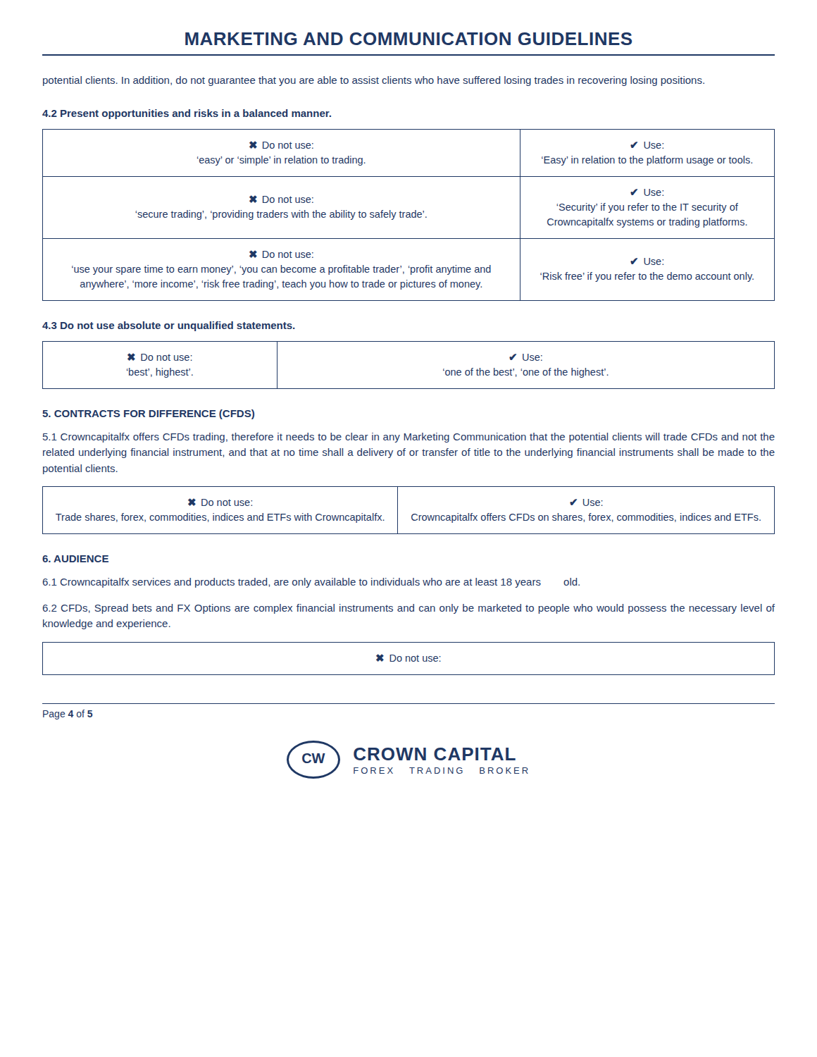MARKETING AND COMMUNICATION GUIDELINES
potential clients. In addition, do not guarantee that you are able to assist clients who have suffered losing trades in recovering losing positions.
4.2 Present opportunities and risks in a balanced manner.
| Do not use: ‘easy’ or ‘simple’ in relation to trading. | Use: ‘Easy’ in relation to the platform usage or tools. |
| Do not use: ‘secure trading’, ‘providing traders with the ability to safely trade’. | Use: ‘Security’ if you refer to the IT security of Crowncapitalfx systems or trading platforms. |
| Do not use: ‘use your spare time to earn money’, ‘you can become a profitable trader’, ‘profit anytime and anywhere’, ‘more income’, ‘risk free trading’, teach you how to trade or pictures of money. | Use: ‘Risk free’ if you refer to the demo account only. |
4.3 Do not use absolute or unqualified statements.
| Do not use: ‘best’, highest’. | Use: ‘one of the best’, ‘one of the highest’. |
5. CONTRACTS FOR DIFFERENCE (CFDS)
5.1 Crowncapitalfx offers CFDs trading, therefore it needs to be clear in any Marketing Communication that the potential clients will trade CFDs and not the related underlying financial instrument, and that at no time shall a delivery of or transfer of title to the underlying financial instruments shall be made to the potential clients.
| Do not use: Trade shares, forex, commodities, indices and ETFs with Crowncapitalfx. | Use: Crowncapitalfx offers CFDs on shares, forex, commodities, indices and ETFs. |
6. AUDIENCE
6.1 Crowncapitalfx services and products traded, are only available to individuals who are at least 18 years old.
6.2 CFDs, Spread bets and FX Options are complex financial instruments and can only be marketed to people who would possess the necessary level of knowledge and experience.
| Do not use: |
Page 4 of 5
CW
CROWN CAPITAL
FOREX TRADING BROKER